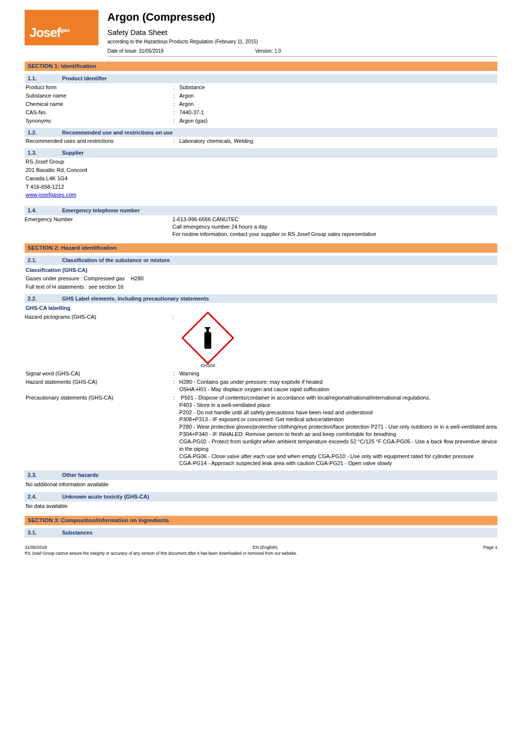Josefgas
Argon (Compressed)
Safety Data Sheet
according to the Hazardous Products Regulation (February 11, 2015)
Date of issue: 31/05/2018
Version: 1.0
SECTION 1: Identification
1.1. Product identifier
Product form
:
Substance
Substance name
:
Argon
Chemical name
:
Argon
CAS-No.
:
7440-37-1
Synonyms
:
Argon (gas)
1.2. Recommended use and restrictions on use
Recommended uses and restrictions
:
Laboratory chemicals, Welding
1.3. Supplier
RS Josef Group
201 Basaltic Rd, Concord
Canada L4K 1G4
T 416-658-1212
www.josefgases.com
1.4. Emergency telephone number
Emergency Number
1-613-996-6666 CANUTEC
Call emergency number 24 hours a day.
For routine information, contact your supplier or RS Josef Group sales representative
SECTION 2: Hazard identification
2.1. Classification of the substance or mixture
Classification (GHS-CA)
Gases under pressure : Compressed gas H280
Full text of H statements : see section 16
2.2. GHS Label elements, including precautionary statements
GHS-CA labelling
Hazard pictograms (GHS-CA)
:
GHS04
Signal word (GHS-CA)
:
Warning
Hazard statements (GHS-CA)
:
H280 - Contains gas under pressure; may explode if heated
OSHA-H01 - May displace oxygen and cause rapid suffocation
Precautionary statements (GHS-CA)
:
P501 - Dispose of contents/container in accordance with local/regional/national/international regulations.
P403 - Store in a well-ventilated place
P202 - Do not handle until all safety precautions have been read and understood
P308+P313 - IF exposed or concerned: Get medical advice/attention
P280 - Wear protective gloves/protective clothing/eye protection/face protection P271 - Use only outdoors or in a well-ventilated area
P304+P340 - IF INHALED: Remove person to fresh air and keep comfortable for breathing
CGA-PG02 - Protect from sunlight when ambient temperature exceeds 52 °C/125 °F CGA-PG05 - Use a back flow preventive device in the piping
CGA-PG06 - Close valve after each use and when empty CGA-PG10 - Use only with equipment rated for cylinder pressure
CGA-PG14 - Approach suspected leak area with caution CGA-PG21 - Open valve slowly
2.3. Other hazards
No additional information available
2.4. Unknown acute toxicity (GHS-CA)
No data available
SECTION 3: Composition/information on ingredients
3.1. Substances
31/05/2018
EN (English)
Page 1
RS Josef Group cannot assure the integrity or accuracy of any version of this document after it has been downloaded or removed from our website.